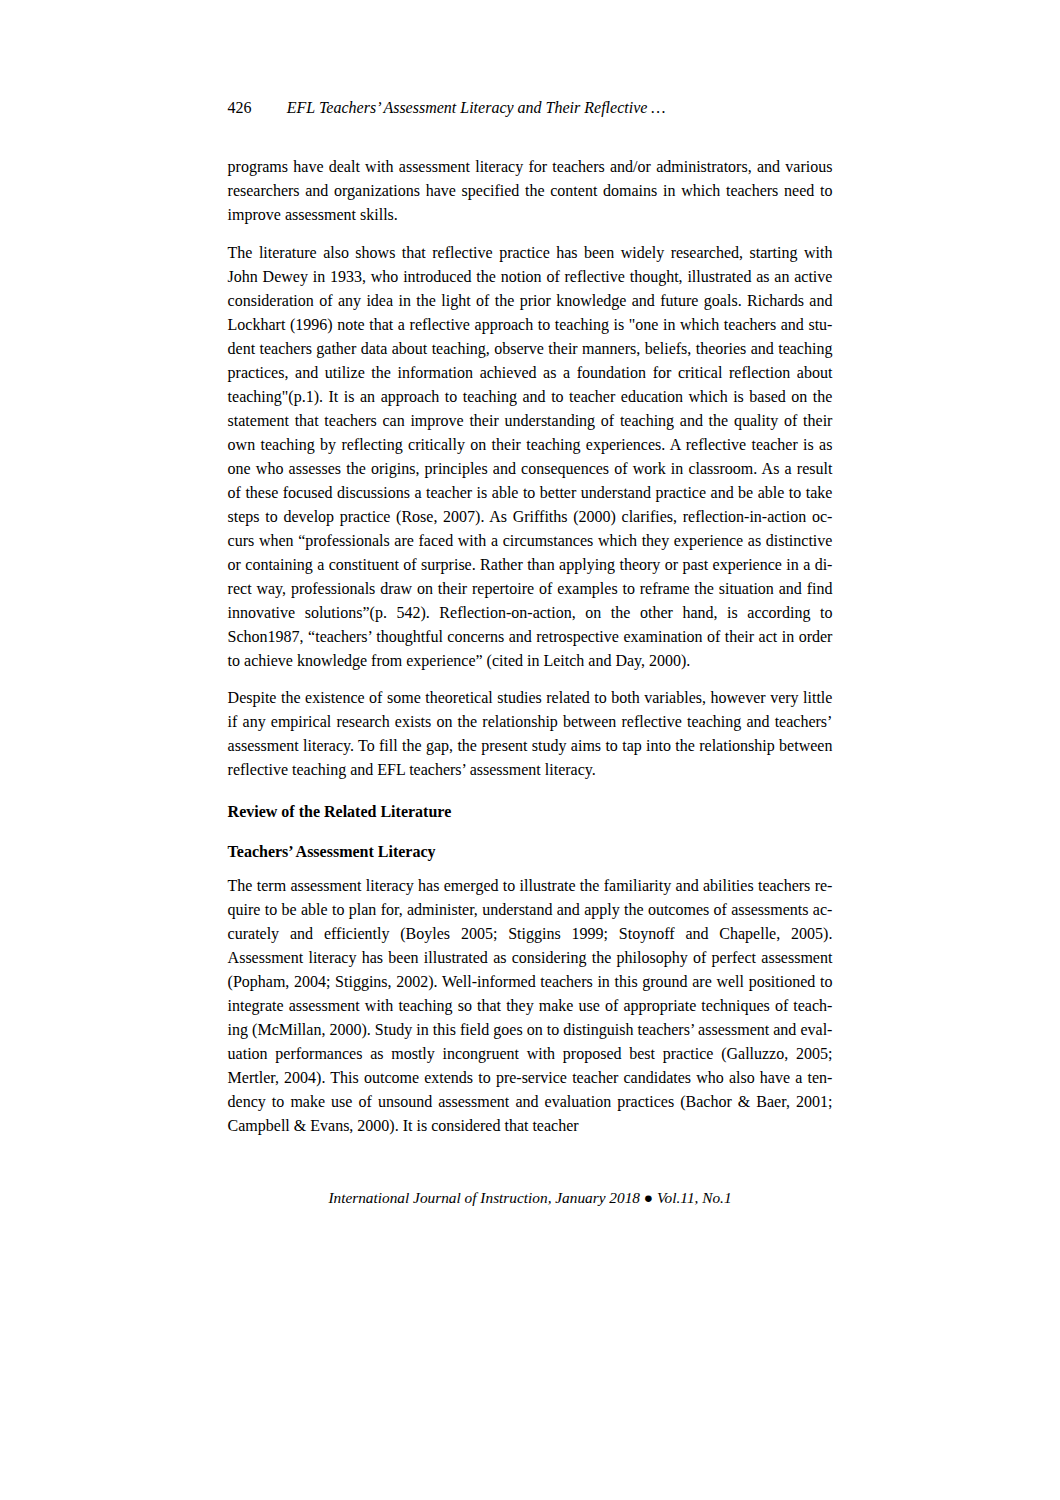426 EFL Teachers’ Assessment Literacy and Their Reflective …
programs have dealt with assessment literacy for teachers and/or administrators, and various researchers and organizations have specified the content domains in which teachers need to improve assessment skills.
The literature also shows that reflective practice has been widely researched, starting with John Dewey in 1933, who introduced the notion of reflective thought, illustrated as an active consideration of any idea in the light of the prior knowledge and future goals. Richards and Lockhart (1996) note that a reflective approach to teaching is "one in which teachers and student teachers gather data about teaching, observe their manners, beliefs, theories and teaching practices, and utilize the information achieved as a foundation for critical reflection about teaching"(p.1). It is an approach to teaching and to teacher education which is based on the statement that teachers can improve their understanding of teaching and the quality of their own teaching by reflecting critically on their teaching experiences. A reflective teacher is as one who assesses the origins, principles and consequences of work in classroom. As a result of these focused discussions a teacher is able to better understand practice and be able to take steps to develop practice (Rose, 2007). As Griffiths (2000) clarifies, reflection-in-action occurs when “professionals are faced with a circumstances which they experience as distinctive or containing a constituent of surprise. Rather than applying theory or past experience in a direct way, professionals draw on their repertoire of examples to reframe the situation and find innovative solutions”(p. 542). Reflection-on-action, on the other hand, is according to Schon1987, “teachers’ thoughtful concerns and retrospective examination of their act in order to achieve knowledge from experience” (cited in Leitch and Day, 2000).
Despite the existence of some theoretical studies related to both variables, however very little if any empirical research exists on the relationship between reflective teaching and teachers’ assessment literacy. To fill the gap, the present study aims to tap into the relationship between reflective teaching and EFL teachers’ assessment literacy.
Review of the Related Literature
Teachers’ Assessment Literacy
The term assessment literacy has emerged to illustrate the familiarity and abilities teachers require to be able to plan for, administer, understand and apply the outcomes of assessments accurately and efficiently (Boyles 2005; Stiggins 1999; Stoynoff and Chapelle, 2005). Assessment literacy has been illustrated as considering the philosophy of perfect assessment (Popham, 2004; Stiggins, 2002). Well-informed teachers in this ground are well positioned to integrate assessment with teaching so that they make use of appropriate techniques of teaching (McMillan, 2000). Study in this field goes on to distinguish teachers’ assessment and evaluation performances as mostly incongruent with proposed best practice (Galluzzo, 2005; Mertler, 2004). This outcome extends to pre-service teacher candidates who also have a tendency to make use of unsound assessment and evaluation practices (Bachor & Baer, 2001; Campbell & Evans, 2000). It is considered that teacher
International Journal of Instruction, January 2018 ● Vol.11, No.1